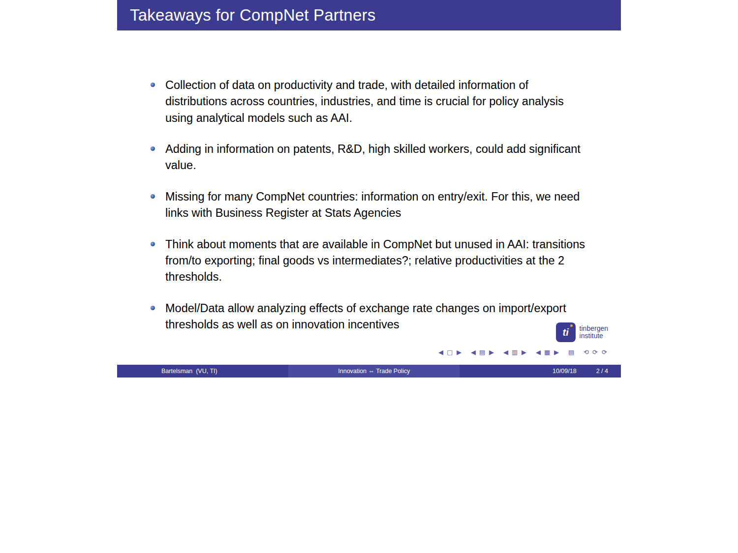Takeaways for CompNet Partners
Collection of data on productivity and trade, with detailed information of distributions across countries, industries, and time is crucial for policy analysis using analytical models such as AAI.
Adding in information on patents, R&D, high skilled workers, could add significant value.
Missing for many CompNet countries: information on entry/exit. For this, we need links with Business Register at Stats Agencies
Think about moments that are available in CompNet but unused in AAI: transitions from/to exporting; final goods vs intermediates?; relative productivities at the 2 thresholds.
Model/Data allow analyzing effects of exchange rate changes on import/export thresholds as well as on innovation incentives
ti
tinbergen
institute
◀ ▢ ▶ ◀ ▤ ▶ ◀ ▥ ▶ ◀ ▦ ▶ ▤ ⟲ ⟳ ⟳
Bartelsman (VU, TI)
Innovation ⇔ Trade Policy
10/09/182 / 4